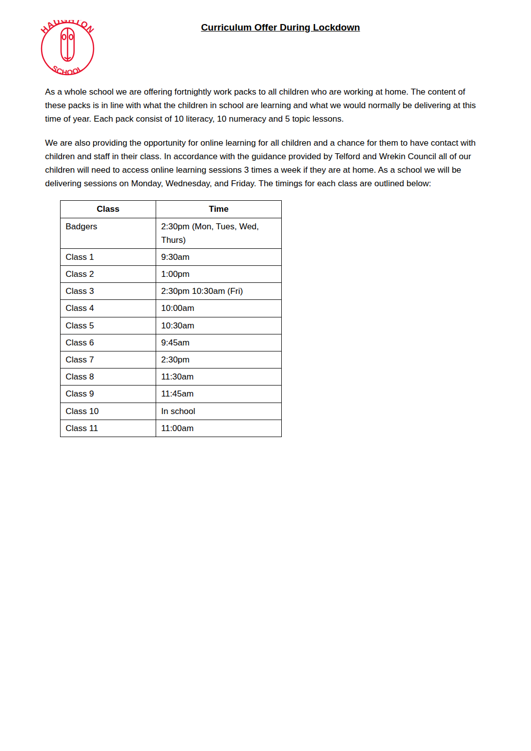HAUGHTON SCHOOL
Curriculum Offer During Lockdown
As a whole school we are offering fortnightly work packs to all children who are working at home. The content of these packs is in line with what the children in school are learning and what we would normally be delivering at this time of year. Each pack consist of 10 literacy, 10 numeracy and 5 topic lessons.
We are also providing the opportunity for online learning for all children and a chance for them to have contact with children and staff in their class. In accordance with the guidance provided by Telford and Wrekin Council all of our children will need to access online learning sessions 3 times a week if they are at home. As a school we will be delivering sessions on Monday, Wednesday, and Friday. The timings for each class are outlined below:
| Class | Time |
| --- | --- |
| Badgers | 2:30pm (Mon, Tues, Wed, Thurs) |
| Class 1 | 9:30am |
| Class 2 | 1:00pm |
| Class 3 | 2:30pm 10:30am (Fri) |
| Class 4 | 10:00am |
| Class 5 | 10:30am |
| Class 6 | 9:45am |
| Class 7 | 2:30pm |
| Class 8 | 11:30am |
| Class 9 | 11:45am |
| Class 10 | In school |
| Class 11 | 11:00am |